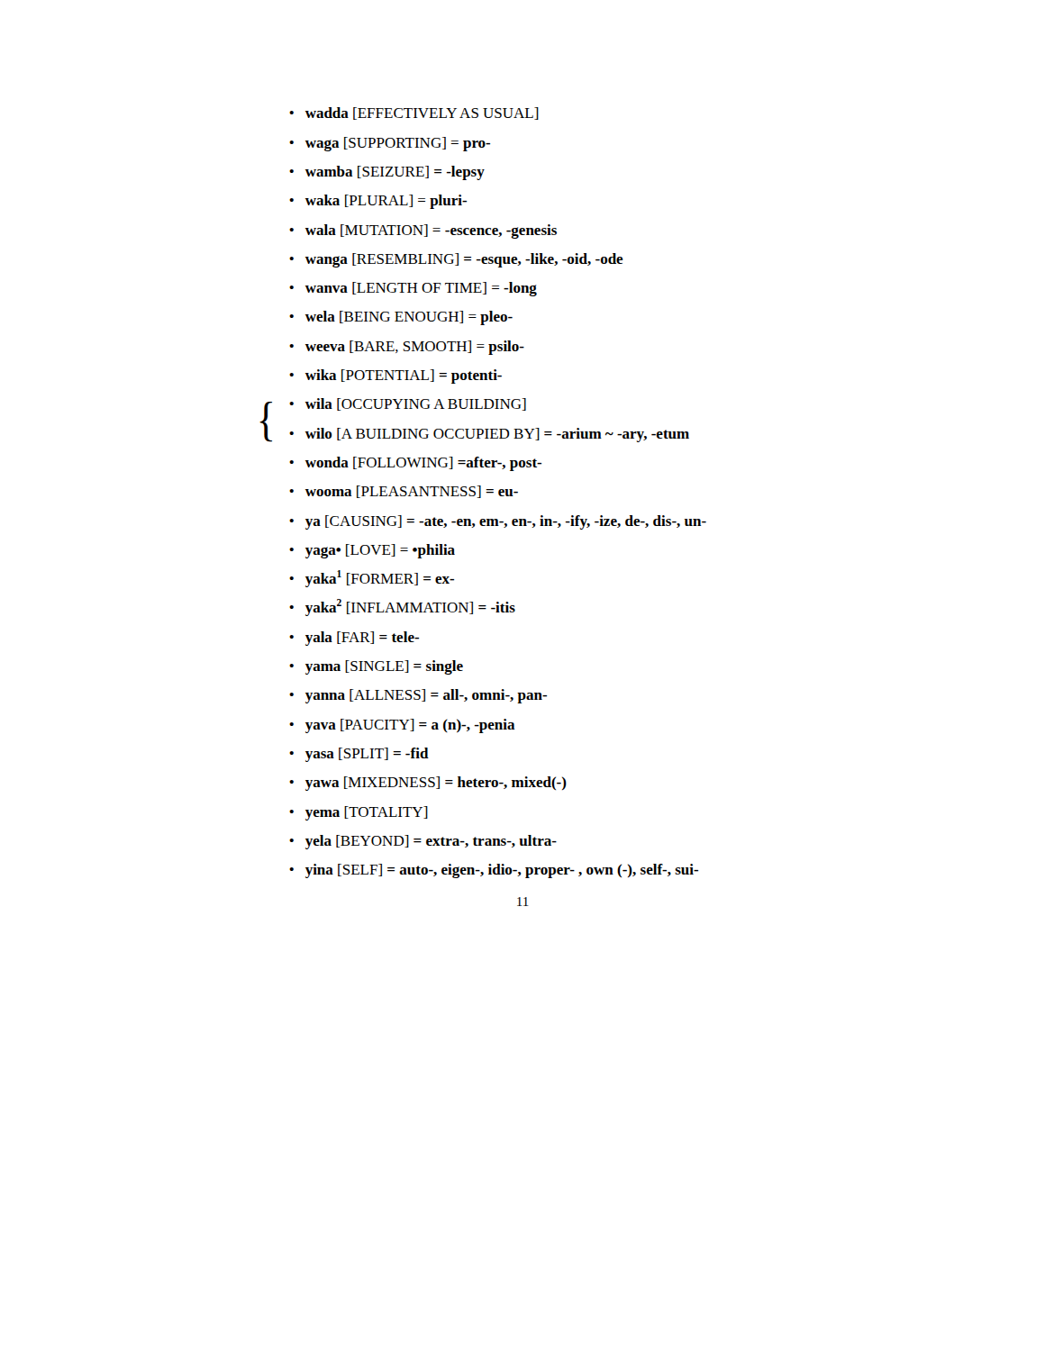wadda [EFFECTIVELY AS USUAL]
waga [SUPPORTING] = pro-
wamba [SEIZURE] = -lepsy
waka [PLURAL] = pluri-
wala [MUTATION] = -escence, -genesis
wanga [RESEMBLING] = -esque, -like, -oid, -ode
wanva [LENGTH OF TIME] = -long
wela [BEING ENOUGH] = pleo-
weeva [BARE, SMOOTH] = psilo-
wika [POTENTIAL] = potenti-
{
wila [OCCUPYING A BUILDING]
wilo [A BUILDING OCCUPIED BY] = -arium ~ -ary, -etum
wonda [FOLLOWING] =after-, post-
wooma [PLEASANTNESS] = eu-
ya [CAUSING] = -ate, -en, em-, en-, in-, -ify, -ize, de-, dis-, un-
yaga• [LOVE] = •philia
yaka1 [FORMER] = ex-
yaka2 [INFLAMMATION] = -itis
yala [FAR] = tele-
yama [SINGLE] = single
yanna [ALLNESS] = all-, omni-, pan-
yava [PAUCITY] = a (n)-, -penia
yasa [SPLIT] = -fid
yawa [MIXEDNESS] = hetero-, mixed(-)
yema [TOTALITY]
yela [BEYOND] = extra-, trans-, ultra-
yina [SELF] = auto-, eigen-, idio-, proper- , own (-), self-, sui-
11